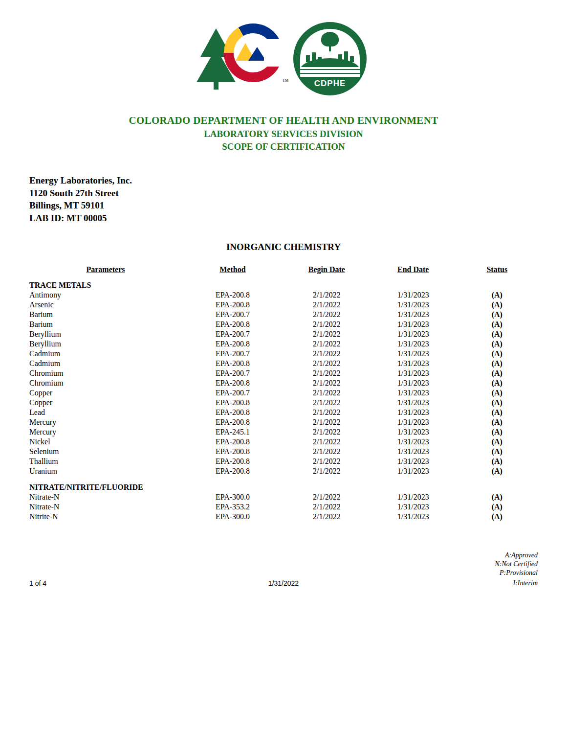TM
CDPHE
COLORADO DEPARTMENT OF HEALTH AND ENVIRONMENT
LABORATORY SERVICES DIVISION
SCOPE OF CERTIFICATION
Energy Laboratories, Inc.
1120 South 27th Street
Billings, MT 59101
LAB ID: MT 00005
INORGANIC CHEMISTRY
| Parameters | Method | Begin Date | End Date | Status |
| --- | --- | --- | --- | --- |
| TRACE METALS |
| Antimony | EPA-200.8 | 2/1/2022 | 1/31/2023 | (A) |
| Arsenic | EPA-200.8 | 2/1/2022 | 1/31/2023 | (A) |
| Barium | EPA-200.7 | 2/1/2022 | 1/31/2023 | (A) |
| Barium | EPA-200.8 | 2/1/2022 | 1/31/2023 | (A) |
| Beryllium | EPA-200.7 | 2/1/2022 | 1/31/2023 | (A) |
| Beryllium | EPA-200.8 | 2/1/2022 | 1/31/2023 | (A) |
| Cadmium | EPA-200.7 | 2/1/2022 | 1/31/2023 | (A) |
| Cadmium | EPA-200.8 | 2/1/2022 | 1/31/2023 | (A) |
| Chromium | EPA-200.7 | 2/1/2022 | 1/31/2023 | (A) |
| Chromium | EPA-200.8 | 2/1/2022 | 1/31/2023 | (A) |
| Copper | EPA-200.7 | 2/1/2022 | 1/31/2023 | (A) |
| Copper | EPA-200.8 | 2/1/2022 | 1/31/2023 | (A) |
| Lead | EPA-200.8 | 2/1/2022 | 1/31/2023 | (A) |
| Mercury | EPA-200.8 | 2/1/2022 | 1/31/2023 | (A) |
| Mercury | EPA-245.1 | 2/1/2022 | 1/31/2023 | (A) |
| Nickel | EPA-200.8 | 2/1/2022 | 1/31/2023 | (A) |
| Selenium | EPA-200.8 | 2/1/2022 | 1/31/2023 | (A) |
| Thallium | EPA-200.8 | 2/1/2022 | 1/31/2023 | (A) |
| Uranium | EPA-200.8 | 2/1/2022 | 1/31/2023 | (A) |
| NITRATE/NITRITE/FLUORIDE |
| Nitrate-N | EPA-300.0 | 2/1/2022 | 1/31/2023 | (A) |
| Nitrate-N | EPA-353.2 | 2/1/2022 | 1/31/2023 | (A) |
| Nitrite-N | EPA-300.0 | 2/1/2022 | 1/31/2023 | (A) |
A:Approved
N:Not Certified
P:Provisional
1 of 4
1/31/2022
I:Interim